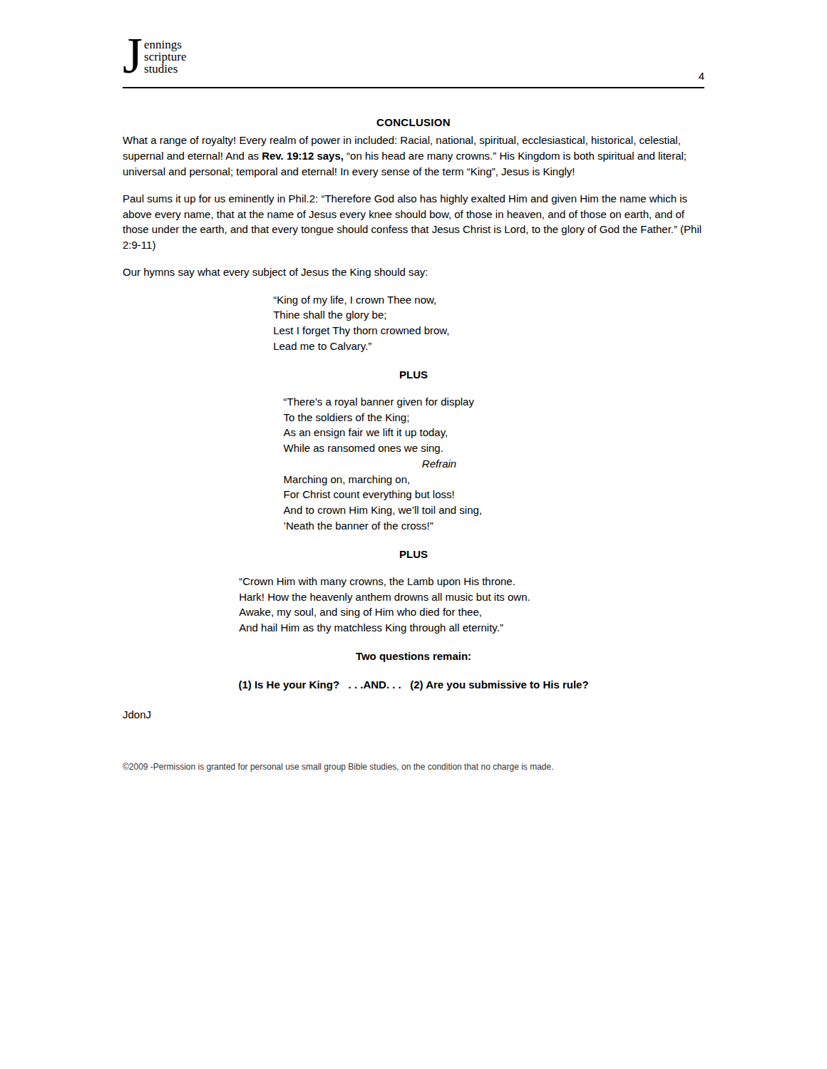J
ennings scripture studies
4
CONCLUSION
What a range of royalty! Every realm of power in included: Racial, national, spiritual, ecclesiastical, historical, celestial, supernal and eternal! And as Rev. 19:12 says, “on his head are many crowns.” His Kingdom is both spiritual and literal; universal and personal; temporal and eternal! In every sense of the term “King”, Jesus is Kingly!
Paul sums it up for us eminently in Phil.2: “Therefore God also has highly exalted Him and given Him the name which is above every name, that at the name of Jesus every knee should bow, of those in heaven, and of those on earth, and of those under the earth, and that every tongue should confess that Jesus Christ is Lord, to the glory of God the Father.” (Phil 2:9-11)
Our hymns say what every subject of Jesus the King should say:
“King of my life, I crown Thee now,
Thine shall the glory be;
Lest I forget Thy thorn crowned brow,
Lead me to Calvary.”
PLUS
“There’s a royal banner given for display
To the soldiers of the King;
As an ensign fair we lift it up today,
While as ransomed ones we sing.
Refrain
Marching on, marching on,
For Christ count everything but loss!
And to crown Him King, we’ll toil and sing,
’Neath the banner of the cross!”
PLUS
“Crown Him with many crowns, the Lamb upon His throne.
Hark! How the heavenly anthem drowns all music but its own.
Awake, my soul, and sing of Him who died for thee,
And hail Him as thy matchless King through all eternity.”
Two questions remain:
(1) Is He your King? . . .AND. . . (2) Are you submissive to His rule?
JdonJ
©2009 -Permission is granted for personal use small group Bible studies, on the condition that no charge is made.